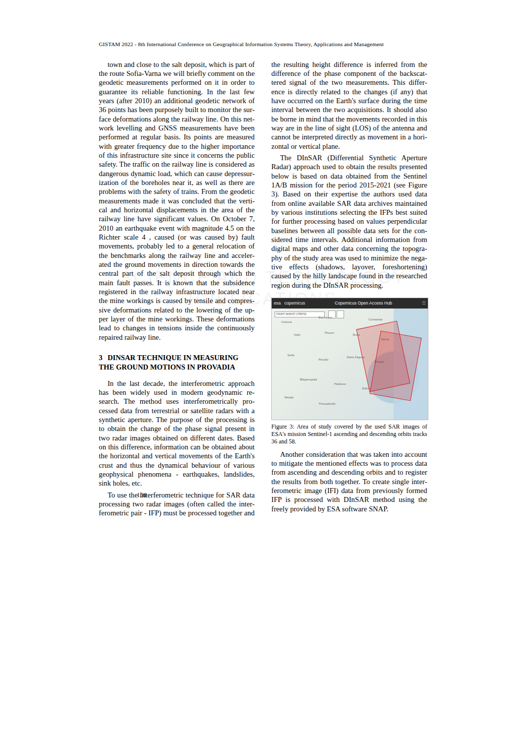GISTAM 2022 - 8th International Conference on Geographical Information Systems Theory, Applications and Management
SCIENCE AND TECHNOLOGY PUBLICATIONS
town and close to the salt deposit, which is part of the route Sofia-Varna we will briefly comment on the geodetic measurements performed on it in order to guarantee its reliable functioning. In the last few years (after 2010) an additional geodetic network of 36 points has been purposely built to monitor the surface deformations along the railway line. On this network levelling and GNSS measurements have been performed at regular basis. Its points are measured with greater frequency due to the higher importance of this infrastructure site since it concerns the public safety. The traffic on the railway line is considered as dangerous dynamic load, which can cause depressurization of the boreholes near it, as well as there are problems with the safety of trains. From the geodetic measurements made it was concluded that the vertical and horizontal displacements in the area of the railway line have significant values. On October 7, 2010 an earthquake event with magnitude 4.5 on the Richter scale 4 , caused (or was caused by) fault movements, probably led to a general relocation of the benchmarks along the railway line and accelerated the ground movements in direction towards the central part of the salt deposit through which the main fault passes. It is known that the subsidence registered in the railway infrastructure located near the mine workings is caused by tensile and compressive deformations related to the lowering of the upper layer of the mine workings. These deformations lead to changes in tensions inside the continuously repaired railway line.
3 DINSAR TECHNIQUE IN MEASURING THE GROUND MOTIONS IN PROVADIA
In the last decade, the interferometric approach has been widely used in modern geodynamic research. The method uses interferometrically processed data from terrestrial or satellite radars with a synthetic aperture. The purpose of the processing is to obtain the change of the phase signal present in two radar images obtained on different dates. Based on this difference, information can be obtained about the horizontal and vertical movements of the Earth's crust and thus the dynamical behaviour of various geophysical phenomena - earthquakes, landslides, sink holes, etc.
To use the interferometric technique for SAR data processing two radar images (often called the interferometric pair - IFP) must be processed together and the resulting height difference is inferred from the difference of the phase component of the backscattered signal of the two measurements. This difference is directly related to the changes (if any) that have occurred on the Earth's surface during the time interval between the two acquisitions. It should also be borne in mind that the movements recorded in this way are in the line of sight (LOS) of the antenna and cannot be interpreted directly as movement in a horizontal or vertical plane.
The DInSAR (Differential Synthetic Aperture Radar) approach used to obtain the results presented below is based on data obtained from the Sentinel 1A/B mission for the period 2015-2021 (see Figure 3). Based on their expertise the authors used data from online available SAR data archives maintained by various institutions selecting the IFPs best suited for further processing based on values perpendicular baselines between all possible data sets for the considered time intervals. Additional information from digital maps and other data concerning the topography of the study area was used to minimize the negative effects (shadows, layover, foreshortening) caused by the hilly landscape found in the researched region during the DInSAR processing.
esa copernicus Copernicus Open Access Hub ☰
Insert search criteria
Craiova Bucharest Constanța Vidin Pleven Ruse Varna Sofia Plovdiv Stara Zagora Burgas Blagoevgrad Haskovo Edirne Skopje Thessaloniki
Figure 3: Area of study covered by the used SAR images of ESA's mission Sentinel-1 ascending and descending orbits tracks 36 and 58.
Another consideration that was taken into account to mitigate the mentioned effects was to process data from ascending and descending orbits and to register the results from both together. To create single interferometric image (IFI) data from previously formed IFP is processed with DInSAR method using the freely provided by ESA software SNAP.
158